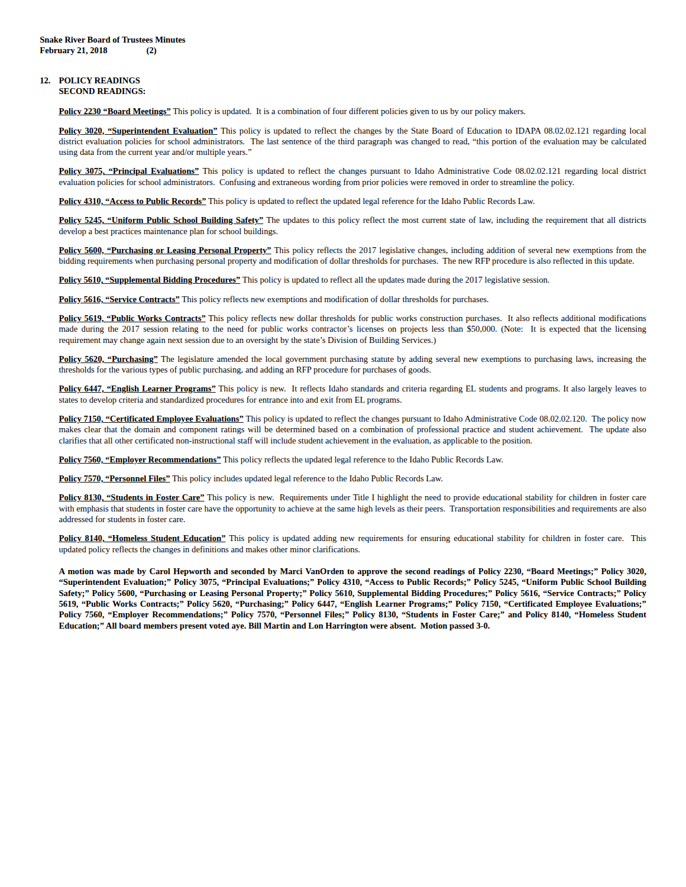Snake River Board of Trustees Minutes February 21, 2018(2)
12. POLICY READINGS
SECOND READINGS:
Policy 2230 “Board Meetings” This policy is updated. It is a combination of four different policies given to us by our policy makers.
Policy 3020, “Superintendent Evaluation” This policy is updated to reflect the changes by the State Board of Education to IDAPA 08.02.02.121 regarding local district evaluation policies for school administrators. The last sentence of the third paragraph was changed to read, “this portion of the evaluation may be calculated using data from the current year and/or multiple years.”
Policy 3075, “Principal Evaluations” This policy is updated to reflect the changes pursuant to Idaho Administrative Code 08.02.02.121 regarding local district evaluation policies for school administrators. Confusing and extraneous wording from prior policies were removed in order to streamline the policy.
Policy 4310, “Access to Public Records” This policy is updated to reflect the updated legal reference for the Idaho Public Records Law.
Policy 5245, “Uniform Public School Building Safety” The updates to this policy reflect the most current state of law, including the requirement that all districts develop a best practices maintenance plan for school buildings.
Policy 5600, “Purchasing or Leasing Personal Property” This policy reflects the 2017 legislative changes, including addition of several new exemptions from the bidding requirements when purchasing personal property and modification of dollar thresholds for purchases. The new RFP procedure is also reflected in this update.
Policy 5610, “Supplemental Bidding Procedures” This policy is updated to reflect all the updates made during the 2017 legislative session.
Policy 5616, “Service Contracts” This policy reflects new exemptions and modification of dollar thresholds for purchases.
Policy 5619, “Public Works Contracts” This policy reflects new dollar thresholds for public works construction purchases. It also reflects additional modifications made during the 2017 session relating to the need for public works contractor’s licenses on projects less than $50,000. (Note: It is expected that the licensing requirement may change again next session due to an oversight by the state’s Division of Building Services.)
Policy 5620, “Purchasing” The legislature amended the local government purchasing statute by adding several new exemptions to purchasing laws, increasing the thresholds for the various types of public purchasing, and adding an RFP procedure for purchases of goods.
Policy 6447, “English Learner Programs” This policy is new. It reflects Idaho standards and criteria regarding EL students and programs. It also largely leaves to states to develop criteria and standardized procedures for entrance into and exit from EL programs.
Policy 7150, “Certificated Employee Evaluations” This policy is updated to reflect the changes pursuant to Idaho Administrative Code 08.02.02.120. The policy now makes clear that the domain and component ratings will be determined based on a combination of professional practice and student achievement. The update also clarifies that all other certificated non-instructional staff will include student achievement in the evaluation, as applicable to the position.
Policy 7560, “Employer Recommendations” This policy reflects the updated legal reference to the Idaho Public Records Law.
Policy 7570, “Personnel Files” This policy includes updated legal reference to the Idaho Public Records Law.
Policy 8130, “Students in Foster Care” This policy is new. Requirements under Title I highlight the need to provide educational stability for children in foster care with emphasis that students in foster care have the opportunity to achieve at the same high levels as their peers. Transportation responsibilities and requirements are also addressed for students in foster care.
Policy 8140, “Homeless Student Education” This policy is updated adding new requirements for ensuring educational stability for children in foster care. This updated policy reflects the changes in definitions and makes other minor clarifications.
A motion was made by Carol Hepworth and seconded by Marci VanOrden to approve the second readings of Policy 2230, “Board Meetings;” Policy 3020, “Superintendent Evaluation;” Policy 3075, “Principal Evaluations;” Policy 4310, “Access to Public Records;” Policy 5245, “Uniform Public School Building Safety;” Policy 5600, “Purchasing or Leasing Personal Property;” Policy 5610, Supplemental Bidding Procedures;” Policy 5616, “Service Contracts;” Policy 5619, “Public Works Contracts;” Policy 5620, “Purchasing;” Policy 6447, “English Learner Programs;” Policy 7150, “Certificated Employee Evaluations;” Policy 7560, “Employer Recommendations;” Policy 7570, “Personnel Files;” Policy 8130, “Students in Foster Care;” and Policy 8140, “Homeless Student Education;” All board members present voted aye. Bill Martin and Lon Harrington were absent. Motion passed 3-0.